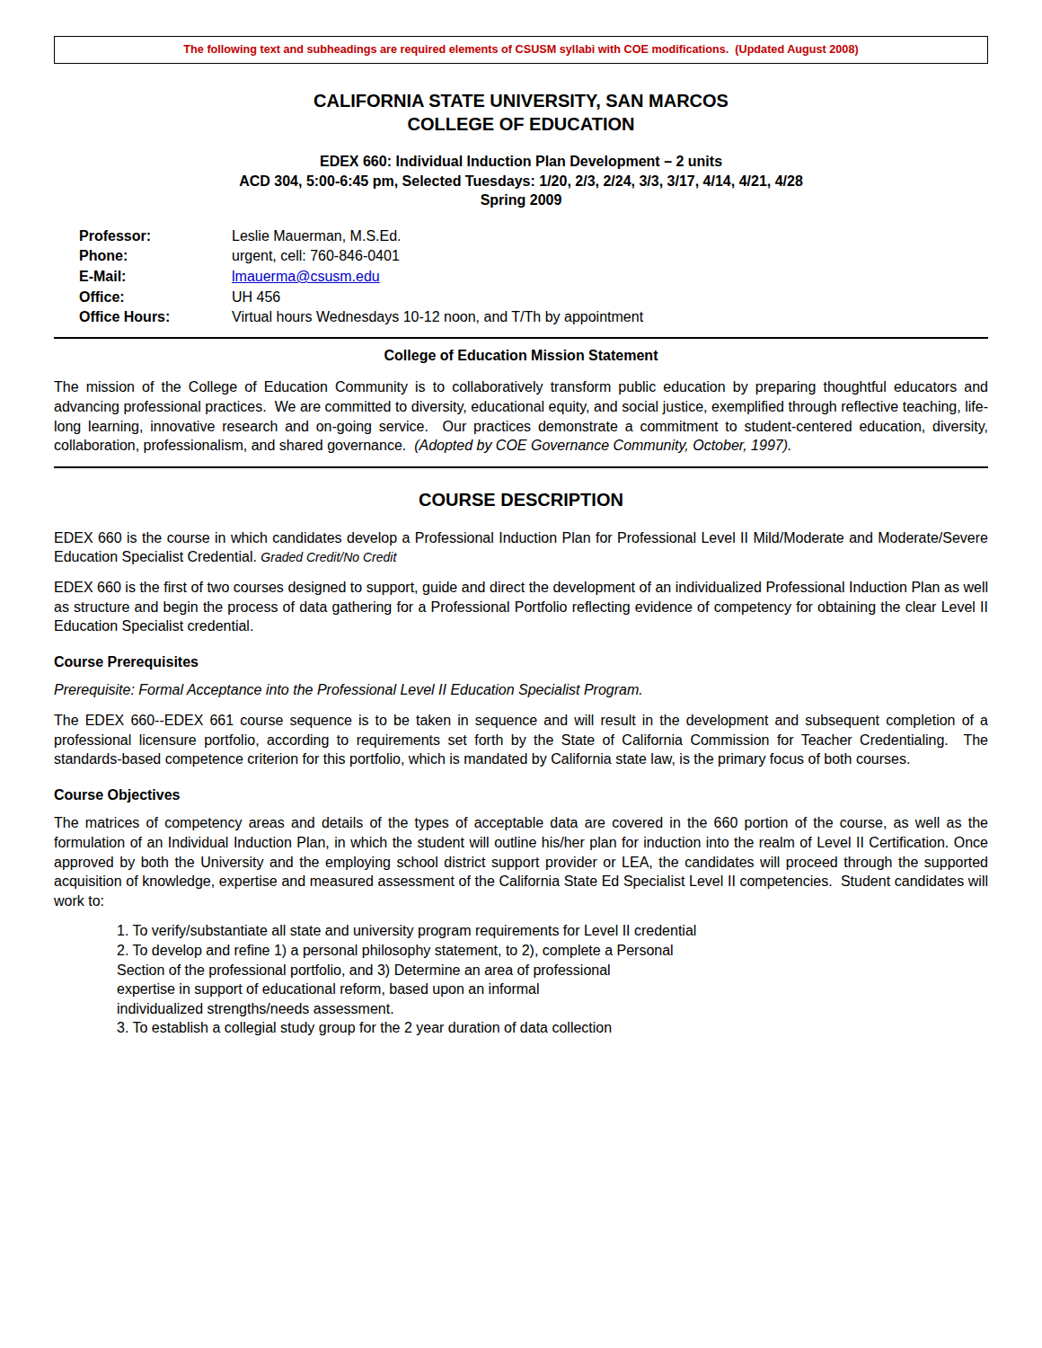The following text and subheadings are required elements of CSUSM syllabi with COE modifications. (Updated August 2008)
CALIFORNIA STATE UNIVERSITY, SAN MARCOS
COLLEGE OF EDUCATION
EDEX 660: Individual Induction Plan Development – 2 units
ACD 304, 5:00-6:45 pm, Selected Tuesdays: 1/20, 2/3, 2/24, 3/3, 3/17, 4/14, 4/21, 4/28
Spring 2009
| Professor: | Leslie Mauerman, M.S.Ed. |
| Phone: | urgent, cell: 760-846-0401 |
| E-Mail: | lmauerma@csusm.edu |
| Office: | UH 456 |
| Office Hours: | Virtual hours Wednesdays 10-12 noon, and T/Th by appointment |
College of Education Mission Statement
The mission of the College of Education Community is to collaboratively transform public education by preparing thoughtful educators and advancing professional practices. We are committed to diversity, educational equity, and social justice, exemplified through reflective teaching, life-long learning, innovative research and on-going service. Our practices demonstrate a commitment to student-centered education, diversity, collaboration, professionalism, and shared governance. (Adopted by COE Governance Community, October, 1997).
COURSE DESCRIPTION
EDEX 660 is the course in which candidates develop a Professional Induction Plan for Professional Level II Mild/Moderate and Moderate/Severe Education Specialist Credential. Graded Credit/No Credit
EDEX 660 is the first of two courses designed to support, guide and direct the development of an individualized Professional Induction Plan as well as structure and begin the process of data gathering for a Professional Portfolio reflecting evidence of competency for obtaining the clear Level II Education Specialist credential.
Course Prerequisites
Prerequisite: Formal Acceptance into the Professional Level II Education Specialist Program.
The EDEX 660--EDEX 661 course sequence is to be taken in sequence and will result in the development and subsequent completion of a professional licensure portfolio, according to requirements set forth by the State of California Commission for Teacher Credentialing. The standards-based competence criterion for this portfolio, which is mandated by California state law, is the primary focus of both courses.
Course Objectives
The matrices of competency areas and details of the types of acceptable data are covered in the 660 portion of the course, as well as the formulation of an Individual Induction Plan, in which the student will outline his/her plan for induction into the realm of Level II Certification. Once approved by both the University and the employing school district support provider or LEA, the candidates will proceed through the supported acquisition of knowledge, expertise and measured assessment of the California State Ed Specialist Level II competencies. Student candidates will work to:
1. To verify/substantiate all state and university program requirements for Level II credential
2. To develop and refine 1) a personal philosophy statement, to 2), complete a Personal
Section of the professional portfolio, and 3) Determine an area of professional
expertise in support of educational reform, based upon an informal
individualized strengths/needs assessment.
3. To establish a collegial study group for the 2 year duration of data collection